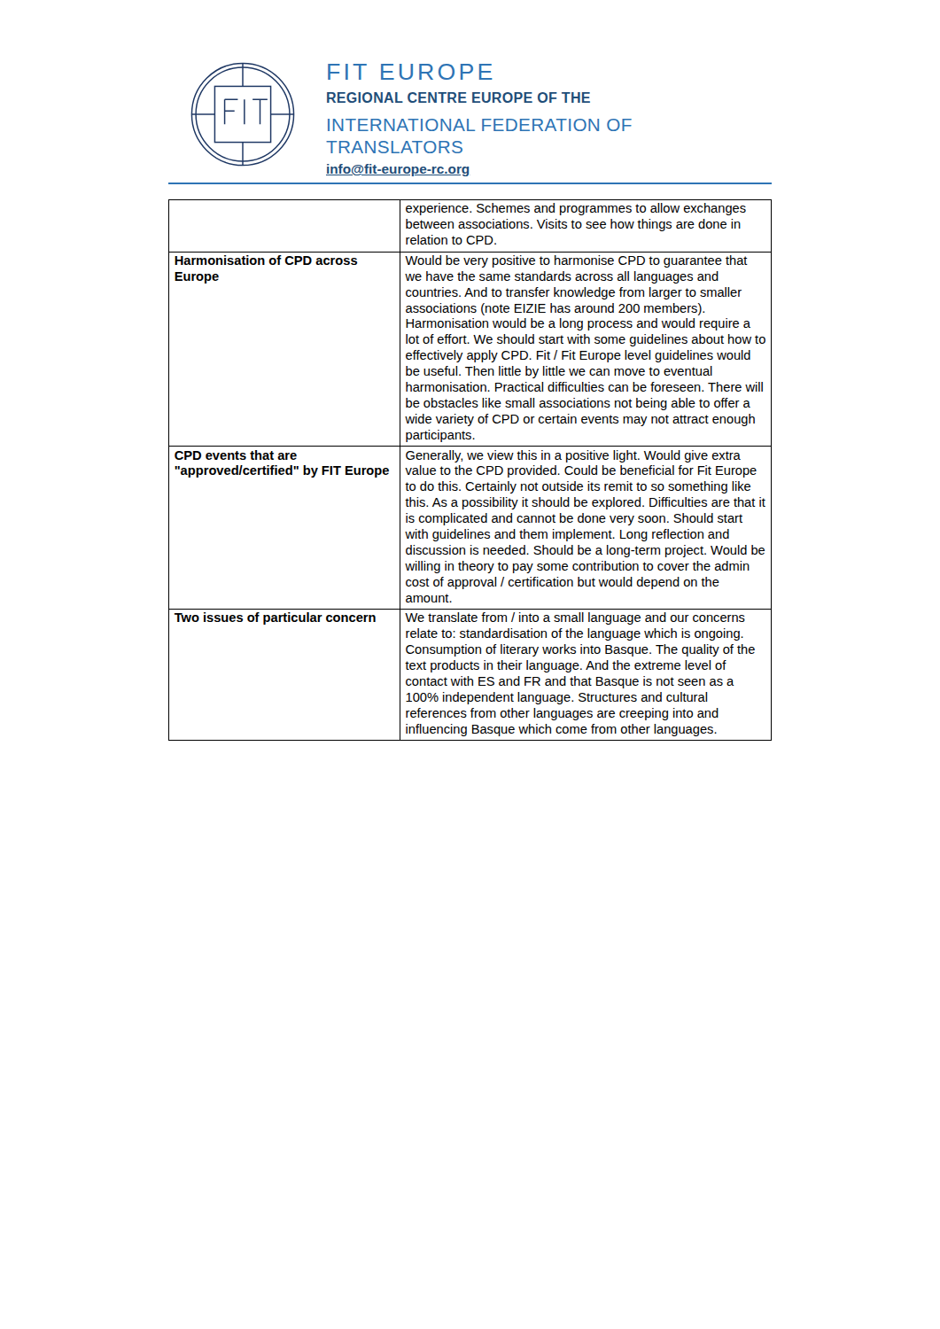FIT EUROPE
REGIONAL CENTRE EUROPE OF THE
INTERNATIONAL FEDERATION OF TRANSLATORS
info@fit-europe-rc.org
| | experience. Schemes and programmes to allow exchanges between associations. Visits to see how things are done in relation to CPD. |
| Harmonisation of CPD across Europe | Would be very positive to harmonise CPD to guarantee that we have the same standards across all languages and countries. And to transfer knowledge from larger to smaller associations (note EIZIE has around 200 members). Harmonisation would be a long process and would require a lot of effort. We should start with some guidelines about how to effectively apply CPD. Fit / Fit Europe level guidelines would be useful. Then little by little we can move to eventual harmonisation. Practical difficulties can be foreseen. There will be obstacles like small associations not being able to offer a wide variety of CPD or certain events may not attract enough participants. |
| CPD events that are "approved/certified" by FIT Europe | Generally, we view this in a positive light. Would give extra value to the CPD provided. Could be beneficial for Fit Europe to do this. Certainly not outside its remit to so something like this. As a possibility it should be explored. Difficulties are that it is complicated and cannot be done very soon. Should start with guidelines and them implement. Long reflection and discussion is needed. Should be a long-term project. Would be willing in theory to pay some contribution to cover the admin cost of approval / certification but would depend on the amount. |
| Two issues of particular concern | We translate from / into a small language and our concerns relate to: standardisation of the language which is ongoing. Consumption of literary works into Basque. The quality of the text products in their language. And the extreme level of contact with ES and FR and that Basque is not seen as a 100% independent language. Structures and cultural references from other languages are creeping into and influencing Basque which come from other languages. |